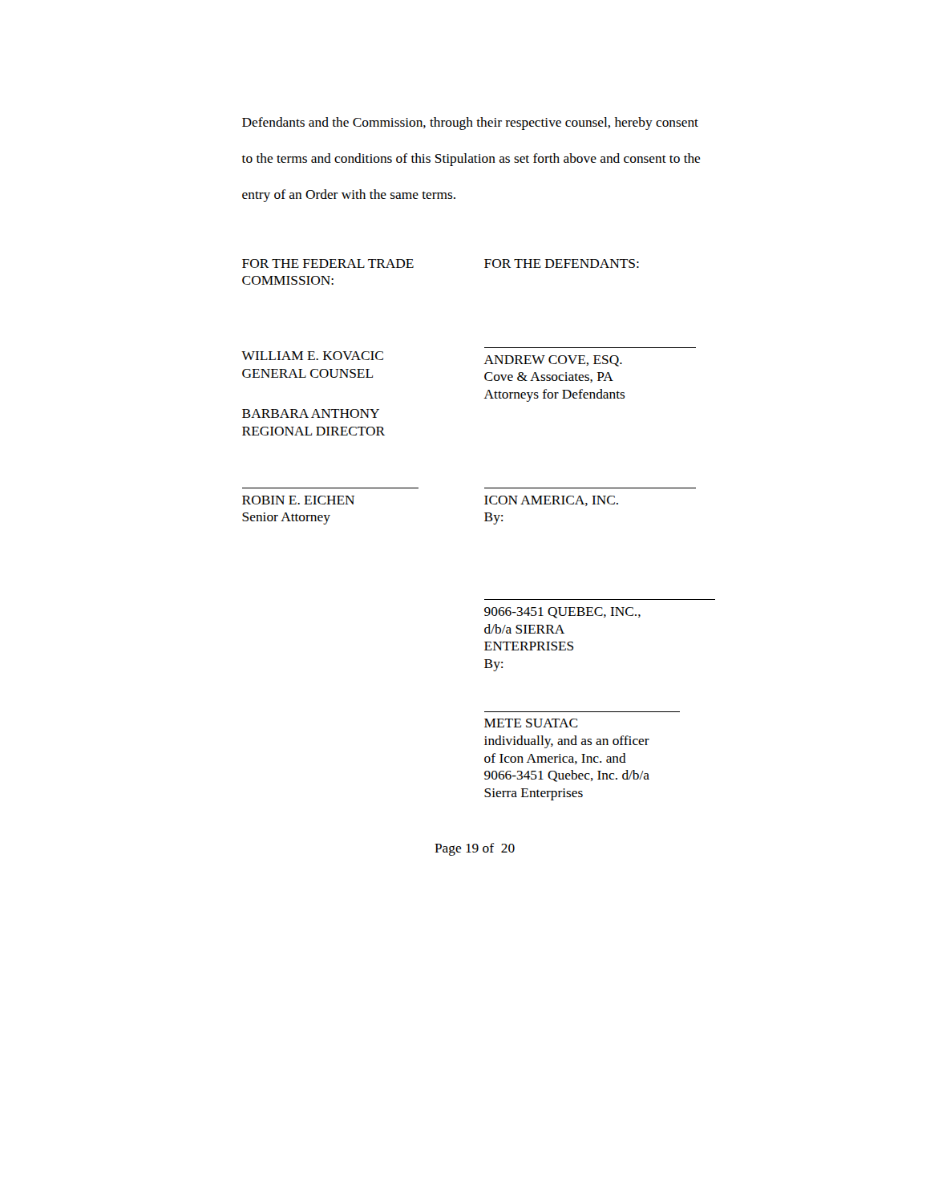Defendants and the Commission, through their respective counsel, hereby consent to the terms and conditions of this Stipulation as set forth above and consent to the entry of an Order with the same terms.
| FOR THE FEDERAL TRADE COMMISSION: | FOR THE DEFENDANTS: |
| WILLIAM E. KOVACIC GENERAL COUNSEL BARBARA ANTHONY REGIONAL DIRECTOR | ANDREW COVE, ESQ. Cove & Associates, PA Attorneys for Defendants |
| ROBIN E. EICHEN Senior Attorney | ICON AMERICA, INC. By: |
| | 9066-3451 QUEBEC, INC., d/b/a SIERRA ENTERPRISES By: |
| | METE SUATAC individually, and as an officer of Icon America, Inc. and 9066-3451 Quebec, Inc. d/b/a Sierra Enterprises |
Page 19 of 20